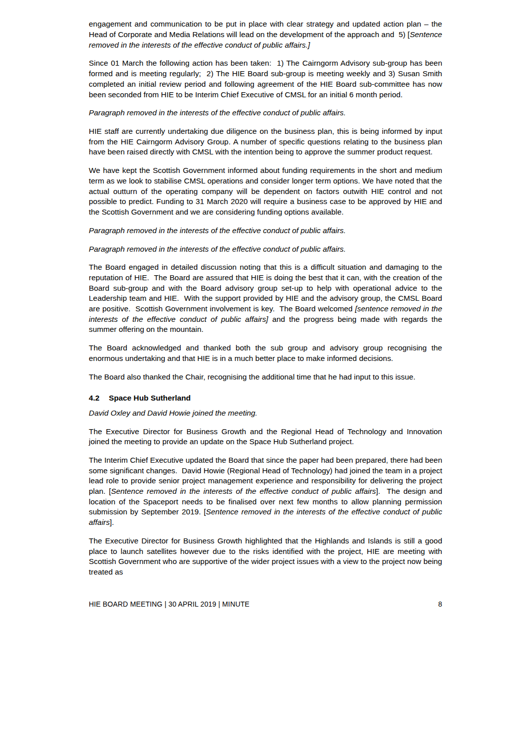engagement and communication to be put in place with clear strategy and updated action plan – the Head of Corporate and Media Relations will lead on the development of the approach and 5) [Sentence removed in the interests of the effective conduct of public affairs.]
Since 01 March the following action has been taken: 1) The Cairngorm Advisory sub-group has been formed and is meeting regularly; 2) The HIE Board sub-group is meeting weekly and 3) Susan Smith completed an initial review period and following agreement of the HIE Board sub-committee has now been seconded from HIE to be Interim Chief Executive of CMSL for an initial 6 month period.
Paragraph removed in the interests of the effective conduct of public affairs.
HIE staff are currently undertaking due diligence on the business plan, this is being informed by input from the HIE Cairngorm Advisory Group. A number of specific questions relating to the business plan have been raised directly with CMSL with the intention being to approve the summer product request.
We have kept the Scottish Government informed about funding requirements in the short and medium term as we look to stabilise CMSL operations and consider longer term options. We have noted that the actual outturn of the operating company will be dependent on factors outwith HIE control and not possible to predict. Funding to 31 March 2020 will require a business case to be approved by HIE and the Scottish Government and we are considering funding options available.
Paragraph removed in the interests of the effective conduct of public affairs.
Paragraph removed in the interests of the effective conduct of public affairs.
The Board engaged in detailed discussion noting that this is a difficult situation and damaging to the reputation of HIE. The Board are assured that HIE is doing the best that it can, with the creation of the Board sub-group and with the Board advisory group set-up to help with operational advice to the Leadership team and HIE. With the support provided by HIE and the advisory group, the CMSL Board are positive. Scottish Government involvement is key. The Board welcomed [sentence removed in the interests of the effective conduct of public affairs] and the progress being made with regards the summer offering on the mountain.
The Board acknowledged and thanked both the sub group and advisory group recognising the enormous undertaking and that HIE is in a much better place to make informed decisions.
The Board also thanked the Chair, recognising the additional time that he had input to this issue.
4.2 Space Hub Sutherland
David Oxley and David Howie joined the meeting.
The Executive Director for Business Growth and the Regional Head of Technology and Innovation joined the meeting to provide an update on the Space Hub Sutherland project.
The Interim Chief Executive updated the Board that since the paper had been prepared, there had been some significant changes. David Howie (Regional Head of Technology) had joined the team in a project lead role to provide senior project management experience and responsibility for delivering the project plan. [Sentence removed in the interests of the effective conduct of public affairs]. The design and location of the Spaceport needs to be finalised over next few months to allow planning permission submission by September 2019. [Sentence removed in the interests of the effective conduct of public affairs].
The Executive Director for Business Growth highlighted that the Highlands and Islands is still a good place to launch satellites however due to the risks identified with the project, HIE are meeting with Scottish Government who are supportive of the wider project issues with a view to the project now being treated as
HIE BOARD MEETING | 30 APRIL 2019 | MINUTE 8